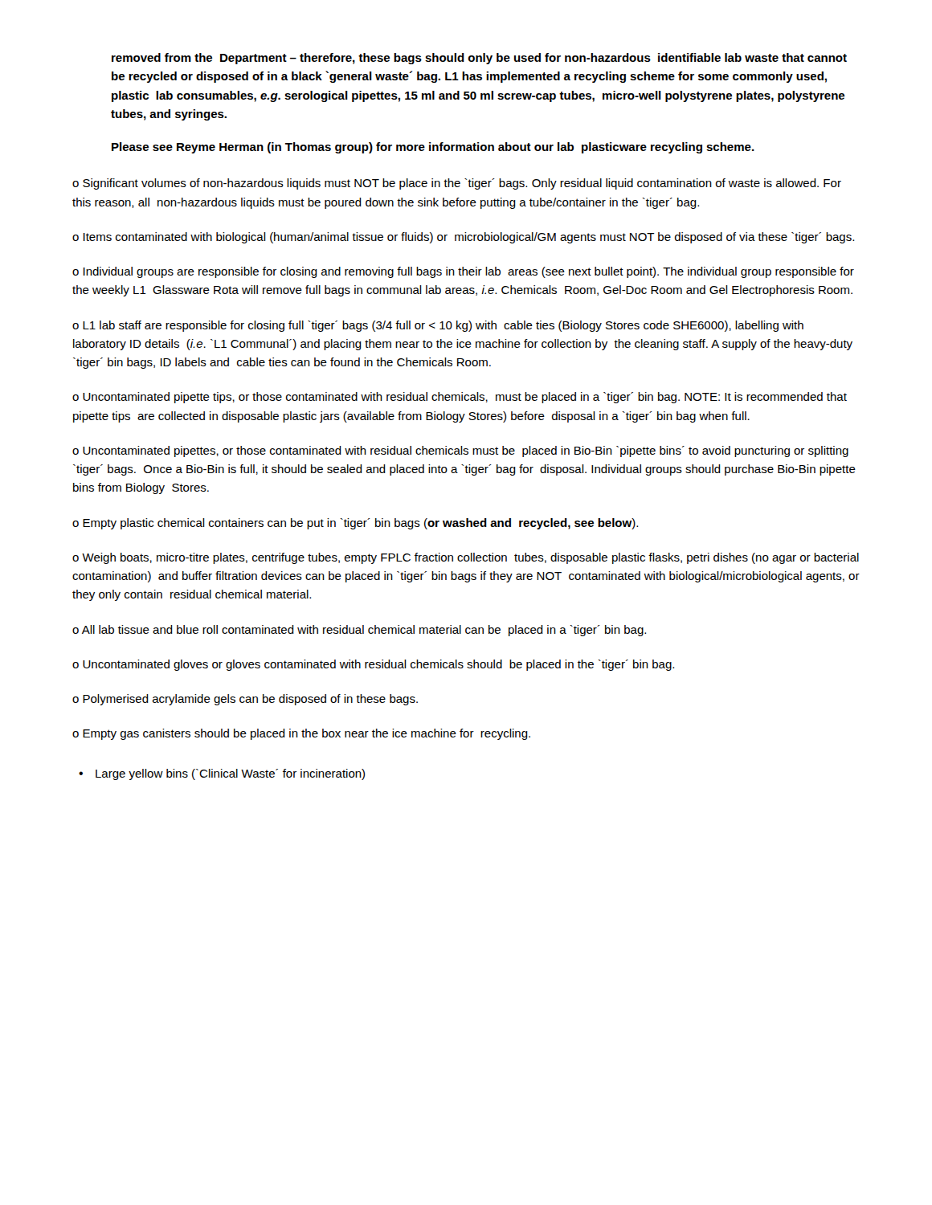removed from the Department – therefore, these bags should only be used for non-hazardous identifiable lab waste that cannot be recycled or disposed of in a black `general waste´ bag. L1 has implemented a recycling scheme for some commonly used, plastic lab consumables, e.g. serological pipettes, 15 ml and 50 ml screw-cap tubes, micro-well polystyrene plates, polystyrene tubes, and syringes.
Please see Reyme Herman (in Thomas group) for more information about our lab plasticware recycling scheme.
o Significant volumes of non-hazardous liquids must NOT be place in the `tiger´ bags. Only residual liquid contamination of waste is allowed. For this reason, all non-hazardous liquids must be poured down the sink before putting a tube/container in the `tiger´ bag.
o Items contaminated with biological (human/animal tissue or fluids) or microbiological/GM agents must NOT be disposed of via these `tiger´ bags.
o Individual groups are responsible for closing and removing full bags in their lab areas (see next bullet point). The individual group responsible for the weekly L1 Glassware Rota will remove full bags in communal lab areas, i.e. Chemicals Room, Gel-Doc Room and Gel Electrophoresis Room.
o L1 lab staff are responsible for closing full `tiger´ bags (3/4 full or < 10 kg) with cable ties (Biology Stores code SHE6000), labelling with laboratory ID details (i.e. `L1 Communal´) and placing them near to the ice machine for collection by the cleaning staff. A supply of the heavy-duty `tiger´ bin bags, ID labels and cable ties can be found in the Chemicals Room.
o Uncontaminated pipette tips, or those contaminated with residual chemicals, must be placed in a `tiger´ bin bag. NOTE: It is recommended that pipette tips are collected in disposable plastic jars (available from Biology Stores) before disposal in a `tiger´ bin bag when full.
o Uncontaminated pipettes, or those contaminated with residual chemicals must be placed in Bio-Bin `pipette bins´ to avoid puncturing or splitting `tiger´ bags. Once a Bio-Bin is full, it should be sealed and placed into a `tiger´ bag for disposal. Individual groups should purchase Bio-Bin pipette bins from Biology Stores.
o Empty plastic chemical containers can be put in `tiger´ bin bags (or washed and recycled, see below).
o Weigh boats, micro-titre plates, centrifuge tubes, empty FPLC fraction collection tubes, disposable plastic flasks, petri dishes (no agar or bacterial contamination) and buffer filtration devices can be placed in `tiger´ bin bags if they are NOT contaminated with biological/microbiological agents, or they only contain residual chemical material.
o All lab tissue and blue roll contaminated with residual chemical material can be placed in a `tiger´ bin bag.
o Uncontaminated gloves or gloves contaminated with residual chemicals should be placed in the `tiger´ bin bag.
o Polymerised acrylamide gels can be disposed of in these bags.
o Empty gas canisters should be placed in the box near the ice machine for recycling.
Large yellow bins (`Clinical Waste´ for incineration)